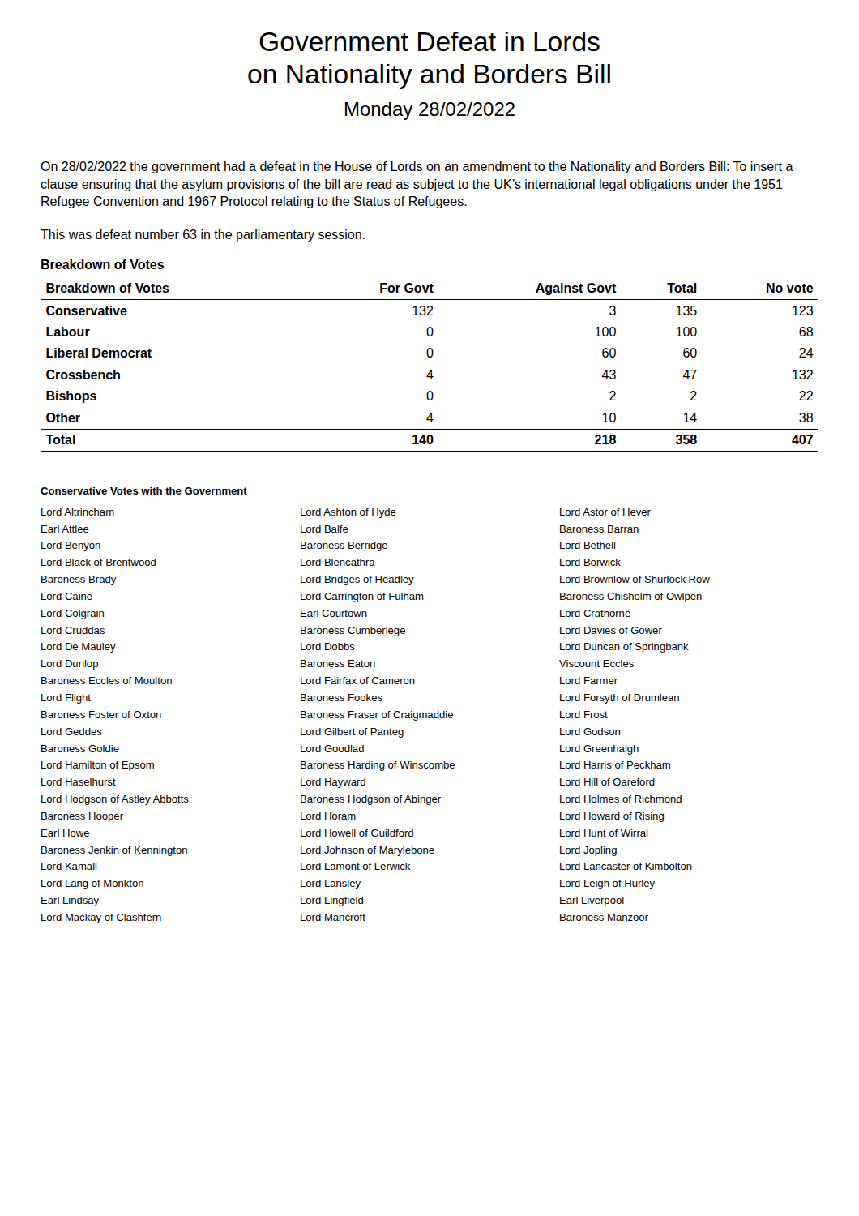Government Defeat in Lords
on Nationality and Borders Bill
Monday 28/02/2022
On 28/02/2022 the government had a defeat in the House of Lords on an amendment to the Nationality and Borders Bill: To insert a clause ensuring that the asylum provisions of the bill are read as subject to the UK’s international legal obligations under the 1951 Refugee Convention and 1967 Protocol relating to the Status of Refugees.
This was defeat number 63 in the parliamentary session.
Breakdown of Votes
| Breakdown of Votes | For Govt | Against Govt | Total | No vote |
| --- | --- | --- | --- | --- |
| Conservative | 132 | 3 | 135 | 123 |
| Labour | 0 | 100 | 100 | 68 |
| Liberal Democrat | 0 | 60 | 60 | 24 |
| Crossbench | 4 | 43 | 47 | 132 |
| Bishops | 0 | 2 | 2 | 22 |
| Other | 4 | 10 | 14 | 38 |
| Total | 140 | 218 | 358 | 407 |
Conservative Votes with the Government
| Lord Altrincham | Lord Ashton of Hyde | Lord Astor of Hever |
| Earl Attlee | Lord Balfe | Baroness Barran |
| Lord Benyon | Baroness Berridge | Lord Bethell |
| Lord Black of Brentwood | Lord Blencathra | Lord Borwick |
| Baroness Brady | Lord Bridges of Headley | Lord Brownlow of Shurlock Row |
| Lord Caine | Lord Carrington of Fulham | Baroness Chisholm of Owlpen |
| Lord Colgrain | Earl Courtown | Lord Crathorne |
| Lord Cruddas | Baroness Cumberlege | Lord Davies of Gower |
| Lord De Mauley | Lord Dobbs | Lord Duncan of Springbank |
| Lord Dunlop | Baroness Eaton | Viscount Eccles |
| Baroness Eccles of Moulton | Lord Fairfax of Cameron | Lord Farmer |
| Lord Flight | Baroness Fookes | Lord Forsyth of Drumlean |
| Baroness Foster of Oxton | Baroness Fraser of Craigmaddie | Lord Frost |
| Lord Geddes | Lord Gilbert of Panteg | Lord Godson |
| Baroness Goldie | Lord Goodlad | Lord Greenhalgh |
| Lord Hamilton of Epsom | Baroness Harding of Winscombe | Lord Harris of Peckham |
| Lord Haselhurst | Lord Hayward | Lord Hill of Oareford |
| Lord Hodgson of Astley Abbotts | Baroness Hodgson of Abinger | Lord Holmes of Richmond |
| Baroness Hooper | Lord Horam | Lord Howard of Rising |
| Earl Howe | Lord Howell of Guildford | Lord Hunt of Wirral |
| Baroness Jenkin of Kennington | Lord Johnson of Marylebone | Lord Jopling |
| Lord Kamall | Lord Lamont of Lerwick | Lord Lancaster of Kimbolton |
| Lord Lang of Monkton | Lord Lansley | Lord Leigh of Hurley |
| Earl Lindsay | Lord Lingfield | Earl Liverpool |
| Lord Mackay of Clashfern | Lord Mancroft | Baroness Manzoor |